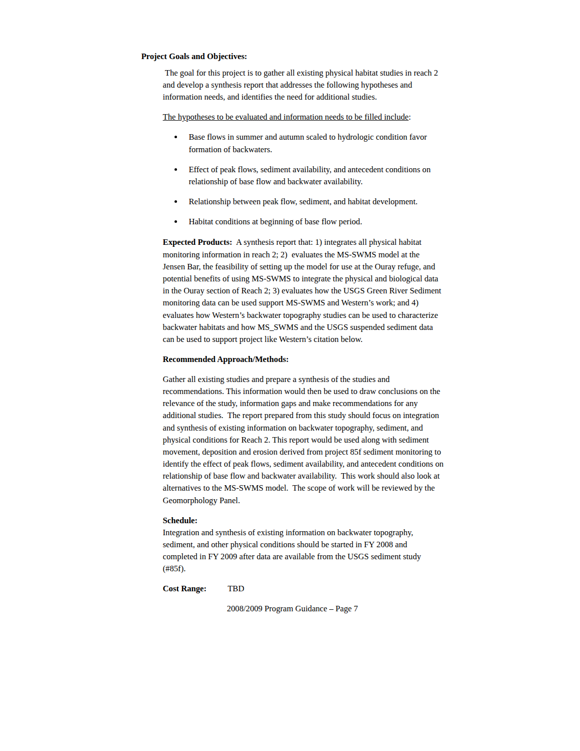Project Goals and Objectives:
The goal for this project is to gather all existing physical habitat studies in reach 2 and develop a synthesis report that addresses the following hypotheses and information needs, and identifies the need for additional studies.
The hypotheses to be evaluated and information needs to be filled include:
Base flows in summer and autumn scaled to hydrologic condition favor formation of backwaters.
Effect of peak flows, sediment availability, and antecedent conditions on relationship of base flow and backwater availability.
Relationship between peak flow, sediment, and habitat development.
Habitat conditions at beginning of base flow period.
Expected Products: A synthesis report that: 1) integrates all physical habitat monitoring information in reach 2; 2) evaluates the MS-SWMS model at the Jensen Bar, the feasibility of setting up the model for use at the Ouray refuge, and potential benefits of using MS-SWMS to integrate the physical and biological data in the Ouray section of Reach 2; 3) evaluates how the USGS Green River Sediment monitoring data can be used support MS-SWMS and Western’s work; and 4) evaluates how Western’s backwater topography studies can be used to characterize backwater habitats and how MS_SWMS and the USGS suspended sediment data can be used to support project like Western’s citation below.
Recommended Approach/Methods:
Gather all existing studies and prepare a synthesis of the studies and recommendations. This information would then be used to draw conclusions on the relevance of the study, information gaps and make recommendations for any additional studies. The report prepared from this study should focus on integration and synthesis of existing information on backwater topography, sediment, and physical conditions for Reach 2. This report would be used along with sediment movement, deposition and erosion derived from project 85f sediment monitoring to identify the effect of peak flows, sediment availability, and antecedent conditions on relationship of base flow and backwater availability. This work should also look at alternatives to the MS-SWMS model. The scope of work will be reviewed by the Geomorphology Panel.
Schedule:
Integration and synthesis of existing information on backwater topography, sediment, and other physical conditions should be started in FY 2008 and completed in FY 2009 after data are available from the USGS sediment study (#85f).
Cost Range: TBD
2008/2009 Program Guidance – Page 7